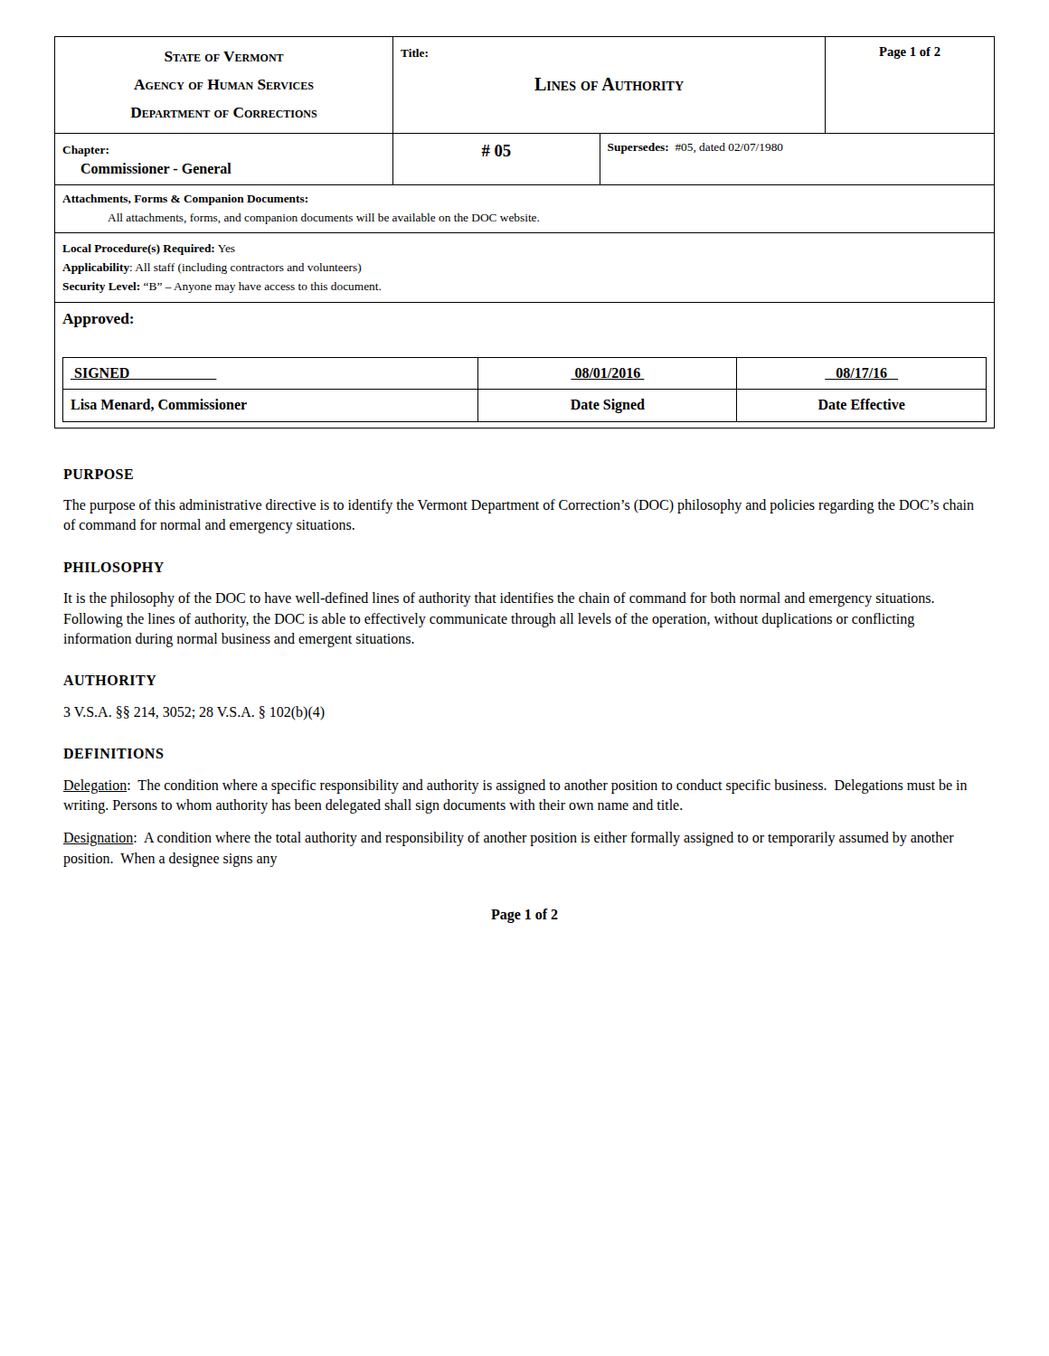| State of Vermont Agency of Human Services Department of Corrections | Title: Lines of Authority | Page 1 of 2 |
| Chapter: Commissioner - General | # 05 | Supersedes: #05, dated 02/07/1980 |
| Attachments, Forms & Companion Documents: All attachments, forms, and companion documents will be available on the DOC website. |
| Local Procedure(s) Required: Yes Applicability : All staff (including contractors and volunteers) Security Level: “B” – Anyone may have access to this document. |
| Approved: / SIGNED / 08/01/2016 / 08/17/16 / / Lisa Menard, Commissioner / Date Signed / Date Effective / |
PURPOSE
The purpose of this administrative directive is to identify the Vermont Department of Correction’s (DOC) philosophy and policies regarding the DOC’s chain of command for normal and emergency situations.
PHILOSOPHY
It is the philosophy of the DOC to have well-defined lines of authority that identifies the chain of command for both normal and emergency situations. Following the lines of authority, the DOC is able to effectively communicate through all levels of the operation, without duplications or conflicting information during normal business and emergent situations.
AUTHORITY
3 V.S.A. §§ 214, 3052; 28 V.S.A. § 102(b)(4)
DEFINITIONS
Delegation: The condition where a specific responsibility and authority is assigned to another position to conduct specific business. Delegations must be in writing. Persons to whom authority has been delegated shall sign documents with their own name and title.
Designation: A condition where the total authority and responsibility of another position is either formally assigned to or temporarily assumed by another position. When a designee signs any
Page 1 of 2